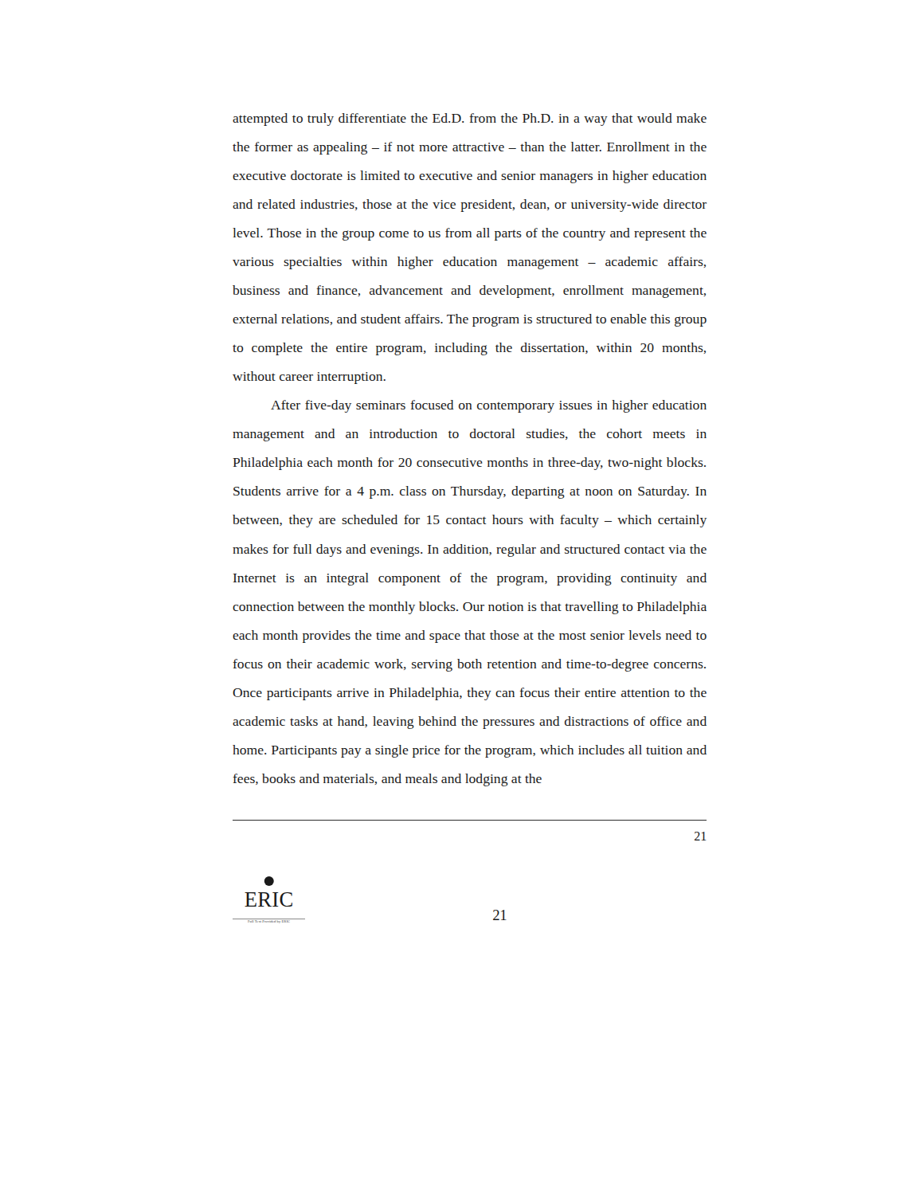attempted to truly differentiate the Ed.D. from the Ph.D. in a way that would make the former as appealing – if not more attractive – than the latter. Enrollment in the executive doctorate is limited to executive and senior managers in higher education and related industries, those at the vice president, dean, or university-wide director level. Those in the group come to us from all parts of the country and represent the various specialties within higher education management – academic affairs, business and finance, advancement and development, enrollment management, external relations, and student affairs. The program is structured to enable this group to complete the entire program, including the dissertation, within 20 months, without career interruption.
After five-day seminars focused on contemporary issues in higher education management and an introduction to doctoral studies, the cohort meets in Philadelphia each month for 20 consecutive months in three-day, two-night blocks. Students arrive for a 4 p.m. class on Thursday, departing at noon on Saturday. In between, they are scheduled for 15 contact hours with faculty – which certainly makes for full days and evenings. In addition, regular and structured contact via the Internet is an integral component of the program, providing continuity and connection between the monthly blocks. Our notion is that travelling to Philadelphia each month provides the time and space that those at the most senior levels need to focus on their academic work, serving both retention and time-to-degree concerns. Once participants arrive in Philadelphia, they can focus their entire attention to the academic tasks at hand, leaving behind the pressures and distractions of office and home. Participants pay a single price for the program, which includes all tuition and fees, books and materials, and meals and lodging at the
21
ERIC
Full Text Provided by ERIC
21